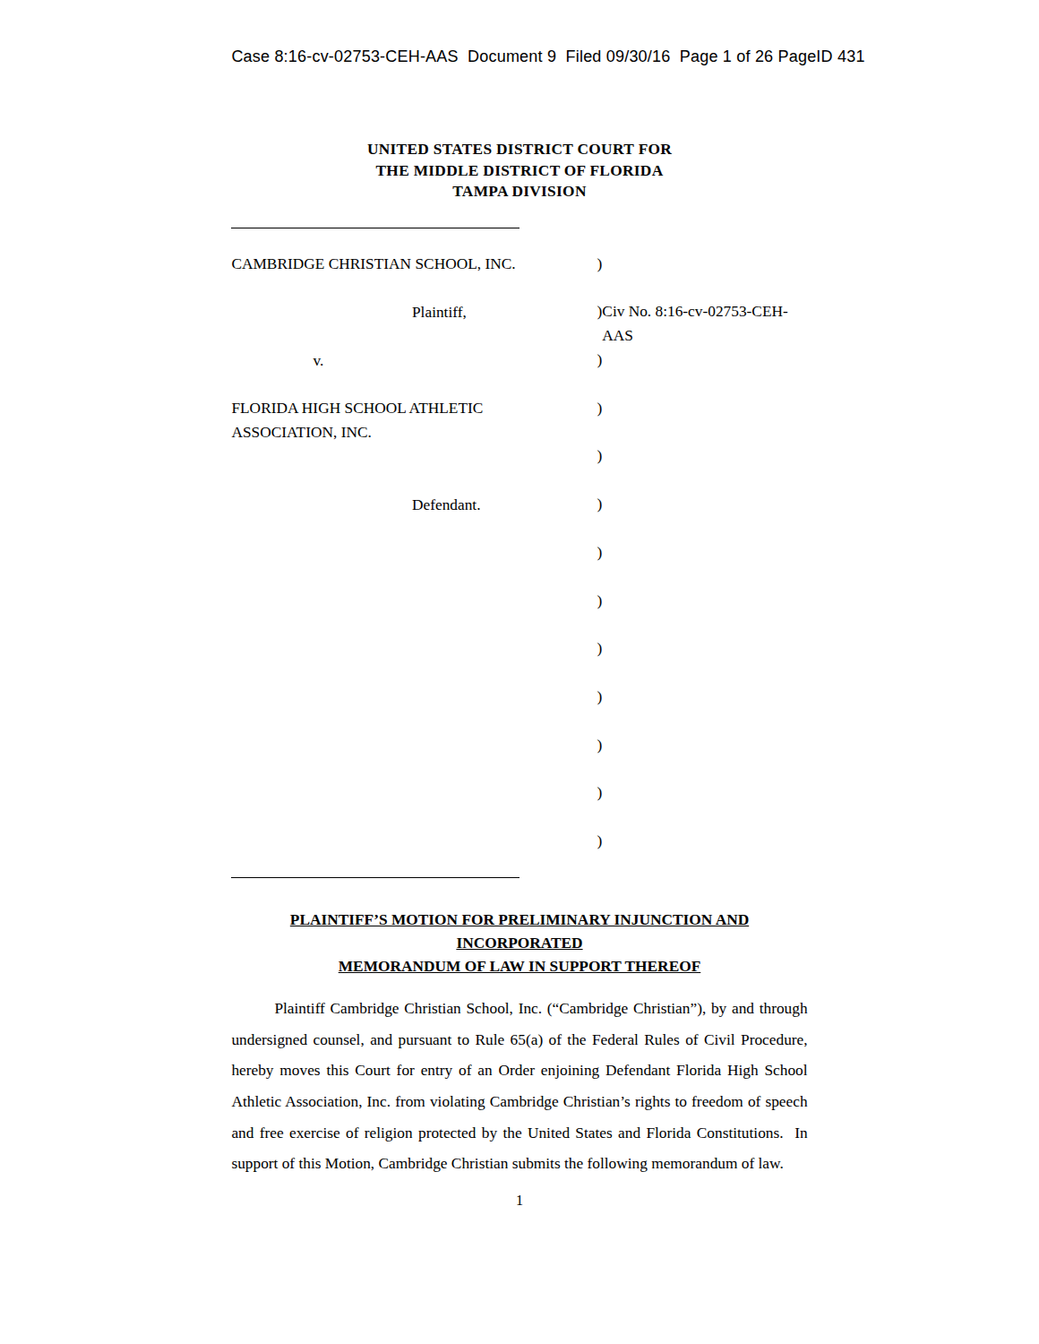Case 8:16-cv-02753-CEH-AAS Document 9 Filed 09/30/16 Page 1 of 26 PageID 431
UNITED STATES DISTRICT COURT FOR
THE MIDDLE DISTRICT OF FLORIDA
TAMPA DIVISION
| CAMBRIDGE CHRISTIAN SCHOOL, INC. Plaintiff, v. FLORIDA HIGH SCHOOL ATHLETIC ASSOCIATION, INC. Defendant. | ) ) ) ) ) ) ) ) ) ) ) ) ) | Civ No. 8:16-cv-02753-CEH-AAS |
PLAINTIFF’S MOTION FOR PRELIMINARY INJUNCTION AND INCORPORATED
MEMORANDUM OF LAW IN SUPPORT THEREOF
Plaintiff Cambridge Christian School, Inc. (“Cambridge Christian”), by and through undersigned counsel, and pursuant to Rule 65(a) of the Federal Rules of Civil Procedure, hereby moves this Court for entry of an Order enjoining Defendant Florida High School Athletic Association, Inc. from violating Cambridge Christian’s rights to freedom of speech and free exercise of religion protected by the United States and Florida Constitutions. In support of this Motion, Cambridge Christian submits the following memorandum of law.
1